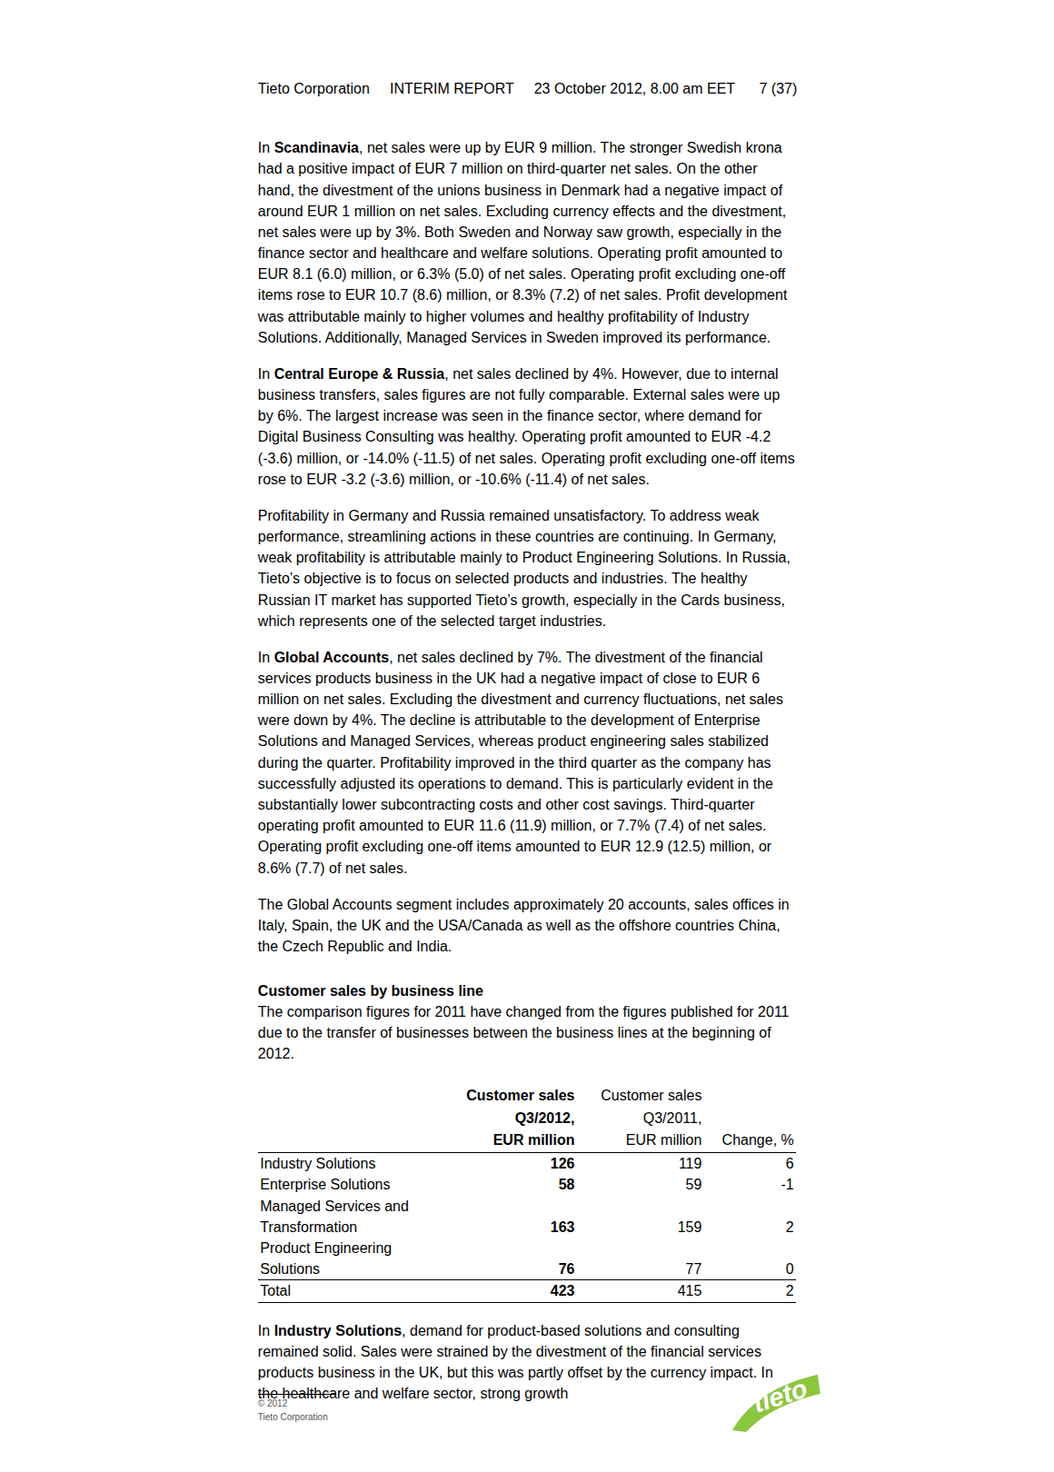Tieto Corporation INTERIM REPORT 23 October 2012, 8.00 am EET 7 (37)
In Scandinavia, net sales were up by EUR 9 million. The stronger Swedish krona had a positive impact of EUR 7 million on third-quarter net sales. On the other hand, the divestment of the unions business in Denmark had a negative impact of around EUR 1 million on net sales. Excluding currency effects and the divestment, net sales were up by 3%. Both Sweden and Norway saw growth, especially in the finance sector and healthcare and welfare solutions. Operating profit amounted to EUR 8.1 (6.0) million, or 6.3% (5.0) of net sales. Operating profit excluding one-off items rose to EUR 10.7 (8.6) million, or 8.3% (7.2) of net sales. Profit development was attributable mainly to higher volumes and healthy profitability of Industry Solutions. Additionally, Managed Services in Sweden improved its performance.
In Central Europe & Russia, net sales declined by 4%. However, due to internal business transfers, sales figures are not fully comparable. External sales were up by 6%. The largest increase was seen in the finance sector, where demand for Digital Business Consulting was healthy. Operating profit amounted to EUR -4.2 (-3.6) million, or -14.0% (-11.5) of net sales. Operating profit excluding one-off items rose to EUR -3.2 (-3.6) million, or -10.6% (-11.4) of net sales.
Profitability in Germany and Russia remained unsatisfactory. To address weak performance, streamlining actions in these countries are continuing. In Germany, weak profitability is attributable mainly to Product Engineering Solutions. In Russia, Tieto’s objective is to focus on selected products and industries. The healthy Russian IT market has supported Tieto’s growth, especially in the Cards business, which represents one of the selected target industries.
In Global Accounts, net sales declined by 7%. The divestment of the financial services products business in the UK had a negative impact of close to EUR 6 million on net sales. Excluding the divestment and currency fluctuations, net sales were down by 4%. The decline is attributable to the development of Enterprise Solutions and Managed Services, whereas product engineering sales stabilized during the quarter. Profitability improved in the third quarter as the company has successfully adjusted its operations to demand. This is particularly evident in the substantially lower subcontracting costs and other cost savings. Third-quarter operating profit amounted to EUR 11.6 (11.9) million, or 7.7% (7.4) of net sales. Operating profit excluding one-off items amounted to EUR 12.9 (12.5) million, or 8.6% (7.7) of net sales.
The Global Accounts segment includes approximately 20 accounts, sales offices in Italy, Spain, the UK and the USA/Canada as well as the offshore countries China, the Czech Republic and India.
Customer sales by business line
The comparison figures for 2011 have changed from the figures published for 2011 due to the transfer of businesses between the business lines at the beginning of 2012.
| | Customer sales | Customer sales | |
| --- | --- | --- | --- |
| | Q3/2012, | Q3/2011, | |
| | EUR million | EUR million | Change, % |
| Industry Solutions | 126 | 119 | 6 |
| Enterprise Solutions | 58 | 59 | -1 |
| Managed Services and Transformation | 163 | 159 | 2 |
| Product Engineering Solutions | 76 | 77 | 0 |
| Total | 423 | 415 | 2 |
In Industry Solutions, demand for product-based solutions and consulting remained solid. Sales were strained by the divestment of the financial services products business in the UK, but this was partly offset by the currency impact. In the healthcare and welfare sector, strong growth
© 2012
Tieto Corporation
tieto